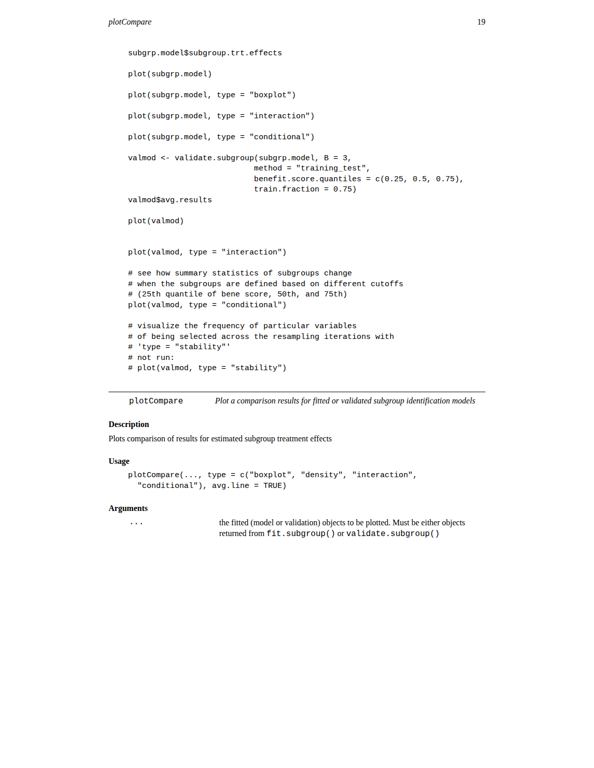plotCompare 19
subgrp.model$subgroup.trt.effects

plot(subgrp.model)

plot(subgrp.model, type = "boxplot")

plot(subgrp.model, type = "interaction")

plot(subgrp.model, type = "conditional")

valmod <- validate.subgroup(subgrp.model, B = 3,
                           method = "training_test",
                           benefit.score.quantiles = c(0.25, 0.5, 0.75),
                           train.fraction = 0.75)
valmod$avg.results

plot(valmod)


plot(valmod, type = "interaction")

# see how summary statistics of subgroups change
# when the subgroups are defined based on different cutoffs
# (25th quantile of bene score, 50th, and 75th)
plot(valmod, type = "conditional")

# visualize the frequency of particular variables
# of being selected across the resampling iterations with
# 'type = "stability"'
# not run:
# plot(valmod, type = "stability")
plotCompare
Plot a comparison results for fitted or validated subgroup identification models
Description
Plots comparison of results for estimated subgroup treatment effects
Usage
plotCompare(..., type = c("boxplot", "density", "interaction",
  "conditional"), avg.line = TRUE)
Arguments
...
the fitted (model or validation) objects to be plotted. Must be either objects returned from fit.subgroup() or validate.subgroup()